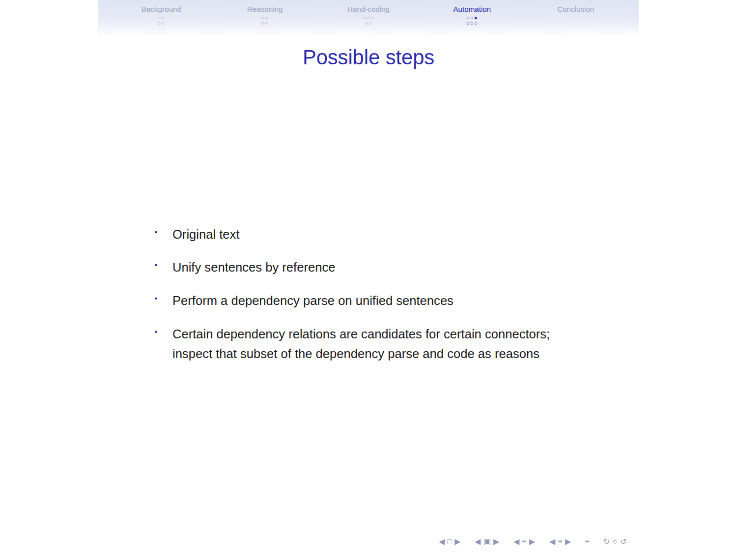Background
○○○○
Reasoning
○○○○
Hand-coding
○○○○○
Automation
○○●○○○
Conclusion
Possible steps
Original text
Unify sentences by reference
Perform a dependency parse on unified sentences
Certain dependency relations are candidates for certain connectors; inspect that subset of the dependency parse and code as reasons
◀□▶ ◀▣▶ ◀≡▶ ◀≡▶ ≡ ↻○↺